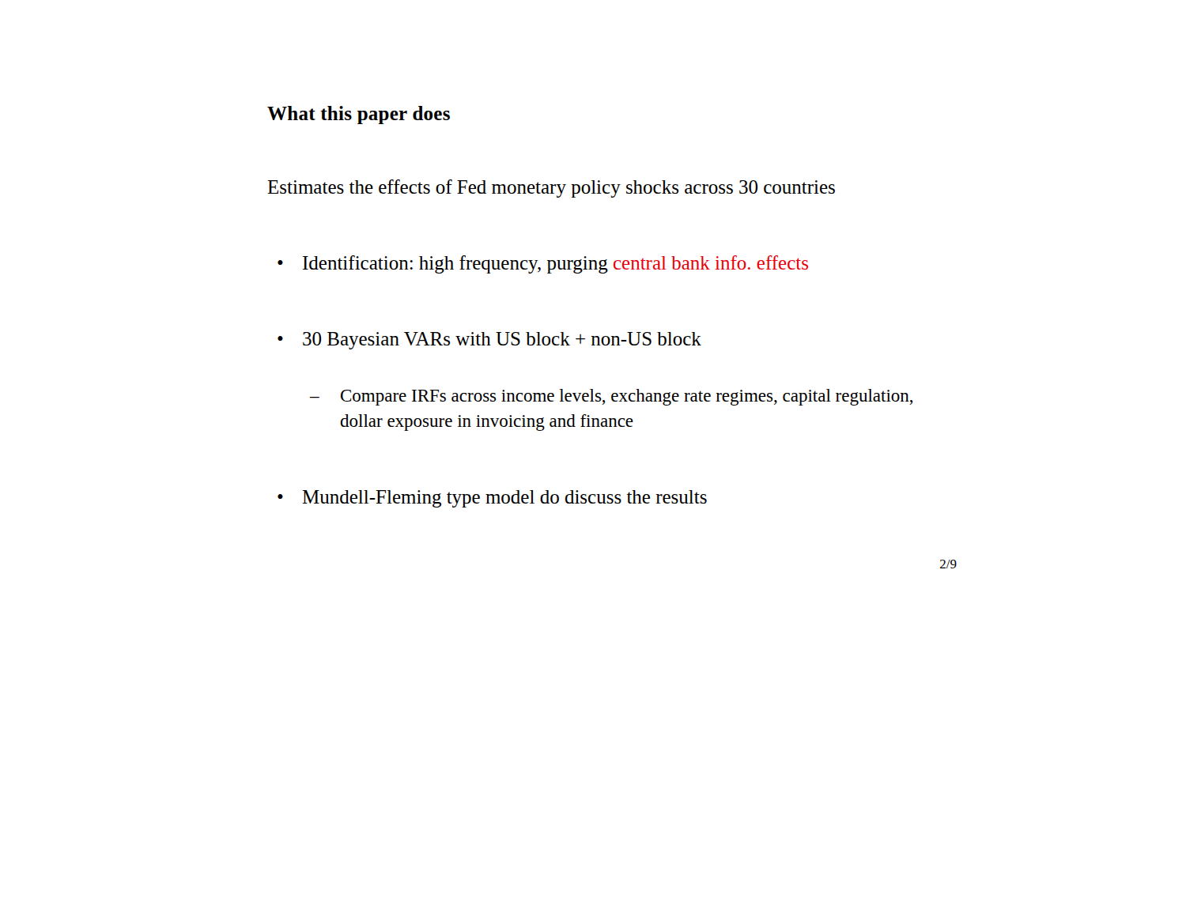What this paper does
Estimates the effects of Fed monetary policy shocks across 30 countries
Identification: high frequency, purging central bank info. effects
30 Bayesian VARs with US block + non-US block
Compare IRFs across income levels, exchange rate regimes, capital regulation, dollar exposure in invoicing and finance
Mundell-Fleming type model do discuss the results
2/9